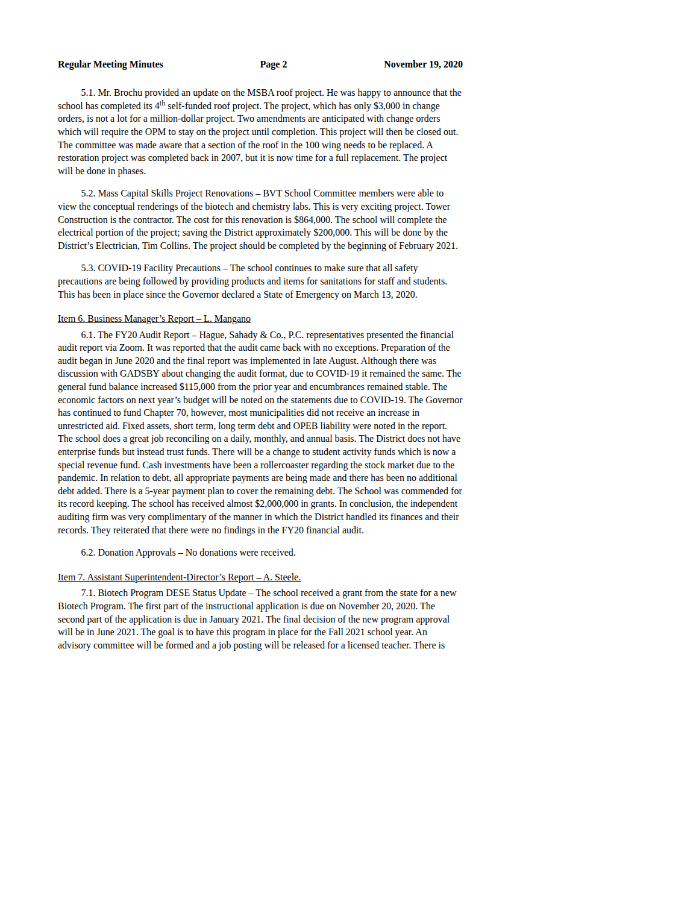Regular Meeting Minutes Page 2 November 19, 2020
5.1. Mr. Brochu provided an update on the MSBA roof project. He was happy to announce that the school has completed its 4th self-funded roof project. The project, which has only $3,000 in change orders, is not a lot for a million-dollar project. Two amendments are anticipated with change orders which will require the OPM to stay on the project until completion. This project will then be closed out. The committee was made aware that a section of the roof in the 100 wing needs to be replaced. A restoration project was completed back in 2007, but it is now time for a full replacement. The project will be done in phases.
5.2. Mass Capital Skills Project Renovations – BVT School Committee members were able to view the conceptual renderings of the biotech and chemistry labs. This is very exciting project. Tower Construction is the contractor. The cost for this renovation is $864,000. The school will complete the electrical portion of the project; saving the District approximately $200,000. This will be done by the District’s Electrician, Tim Collins. The project should be completed by the beginning of February 2021.
5.3. COVID-19 Facility Precautions – The school continues to make sure that all safety precautions are being followed by providing products and items for sanitations for staff and students. This has been in place since the Governor declared a State of Emergency on March 13, 2020.
Item 6. Business Manager’s Report – L. Mangano
6.1. The FY20 Audit Report – Hague, Sahady & Co., P.C. representatives presented the financial audit report via Zoom. It was reported that the audit came back with no exceptions. Preparation of the audit began in June 2020 and the final report was implemented in late August. Although there was discussion with GADSBY about changing the audit format, due to COVID-19 it remained the same. The general fund balance increased $115,000 from the prior year and encumbrances remained stable. The economic factors on next year’s budget will be noted on the statements due to COVID-19. The Governor has continued to fund Chapter 70, however, most municipalities did not receive an increase in unrestricted aid. Fixed assets, short term, long term debt and OPEB liability were noted in the report. The school does a great job reconciling on a daily, monthly, and annual basis. The District does not have enterprise funds but instead trust funds. There will be a change to student activity funds which is now a special revenue fund. Cash investments have been a rollercoaster regarding the stock market due to the pandemic. In relation to debt, all appropriate payments are being made and there has been no additional debt added. There is a 5-year payment plan to cover the remaining debt. The School was commended for its record keeping. The school has received almost $2,000,000 in grants. In conclusion, the independent auditing firm was very complimentary of the manner in which the District handled its finances and their records. They reiterated that there were no findings in the FY20 financial audit.
6.2. Donation Approvals – No donations were received.
Item 7. Assistant Superintendent-Director’s Report – A. Steele.
7.1. Biotech Program DESE Status Update – The school received a grant from the state for a new Biotech Program. The first part of the instructional application is due on November 20, 2020. The second part of the application is due in January 2021. The final decision of the new program approval will be in June 2021. The goal is to have this program in place for the Fall 2021 school year. An advisory committee will be formed and a job posting will be released for a licensed teacher. There is